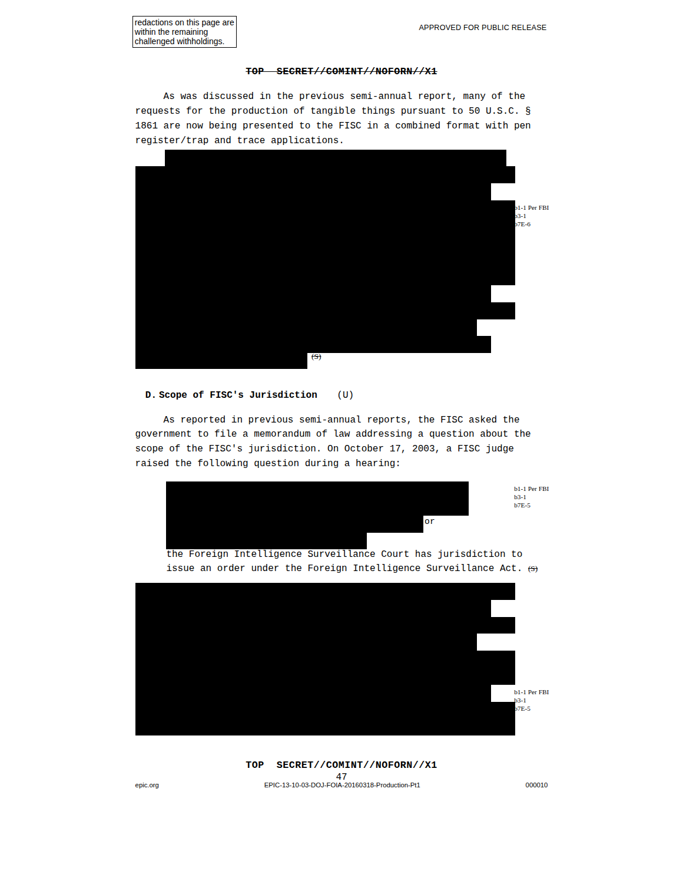redactions on this page are within the remaining challenged withholdings.
APPROVED FOR PUBLIC RELEASE
TOP SECRET//COMINT//NOFORN//X1
As was discussed in the previous semi-annual report, many of the requests for the production of tangible things pursuant to 50 U.S.C. § 1861 are now being presented to the FISC in a combined format with pen register/trap and trace applications.
b1-1 Per FBI
b3-1
b7E-6
(S)
D. Scope of FISC's Jurisdiction(U)
As reported in previous semi-annual reports, the FISC asked the government to file a memorandum of law addressing a question about the scope of the FISC's jurisdiction. On October 17, 2003, a FISC judge raised the following question during a hearing:
b1-1 Per FBI
b3-1
b7E-5
or
the Foreign Intelligence Surveillance Court has jurisdiction to issue an order under the Foreign Intelligence Surveillance Act. (S)
b1-1 Per FBI
b3-1
b7E-5
TOP SECRET//COMINT//NOFORN//X1
47
epic.org EPIC-13-10-03-DOJ-FOIA-20160318-Production-Pt1 000010